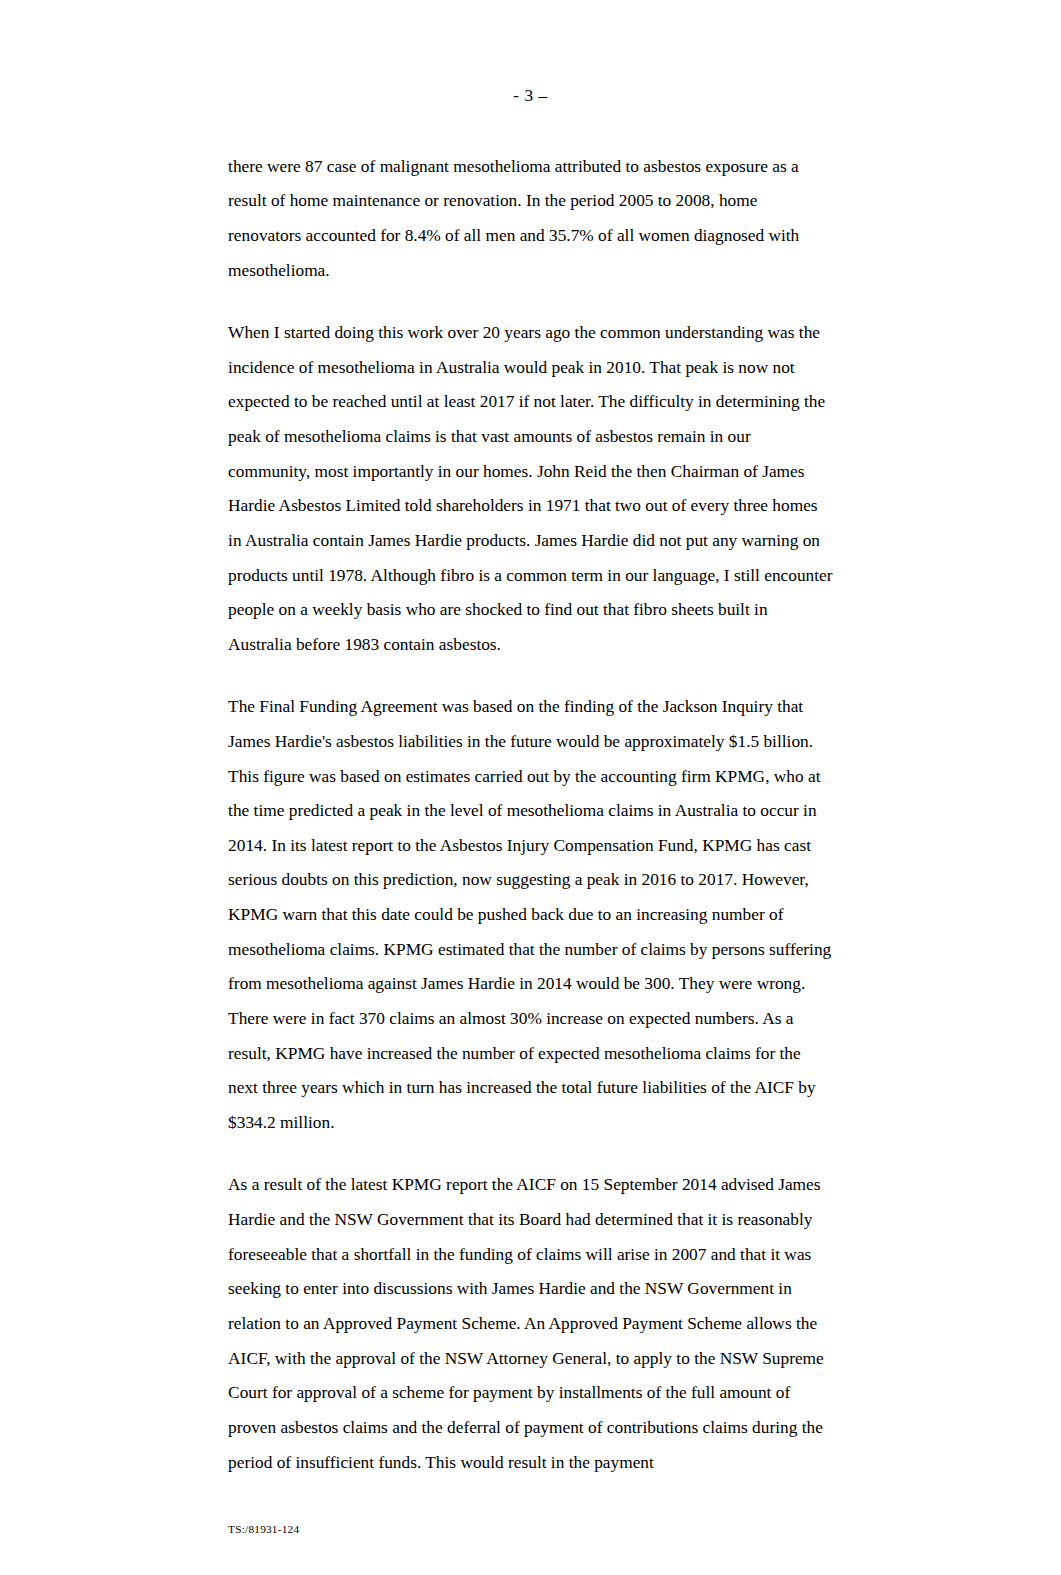- 3 –
there were 87 case of malignant mesothelioma attributed to asbestos exposure as a result of home maintenance or renovation. In the period 2005 to 2008, home renovators accounted for 8.4% of all men and 35.7% of all women diagnosed with mesothelioma.
When I started doing this work over 20 years ago the common understanding was the incidence of mesothelioma in Australia would peak in 2010. That peak is now not expected to be reached until at least 2017 if not later. The difficulty in determining the peak of mesothelioma claims is that vast amounts of asbestos remain in our community, most importantly in our homes. John Reid the then Chairman of James Hardie Asbestos Limited told shareholders in 1971 that two out of every three homes in Australia contain James Hardie products. James Hardie did not put any warning on products until 1978. Although fibro is a common term in our language, I still encounter people on a weekly basis who are shocked to find out that fibro sheets built in Australia before 1983 contain asbestos.
The Final Funding Agreement was based on the finding of the Jackson Inquiry that James Hardie's asbestos liabilities in the future would be approximately $1.5 billion. This figure was based on estimates carried out by the accounting firm KPMG, who at the time predicted a peak in the level of mesothelioma claims in Australia to occur in 2014. In its latest report to the Asbestos Injury Compensation Fund, KPMG has cast serious doubts on this prediction, now suggesting a peak in 2016 to 2017. However, KPMG warn that this date could be pushed back due to an increasing number of mesothelioma claims. KPMG estimated that the number of claims by persons suffering from mesothelioma against James Hardie in 2014 would be 300. They were wrong. There were in fact 370 claims an almost 30% increase on expected numbers. As a result, KPMG have increased the number of expected mesothelioma claims for the next three years which in turn has increased the total future liabilities of the AICF by $334.2 million.
As a result of the latest KPMG report the AICF on 15 September 2014 advised James Hardie and the NSW Government that its Board had determined that it is reasonably foreseeable that a shortfall in the funding of claims will arise in 2007 and that it was seeking to enter into discussions with James Hardie and the NSW Government in relation to an Approved Payment Scheme. An Approved Payment Scheme allows the AICF, with the approval of the NSW Attorney General, to apply to the NSW Supreme Court for approval of a scheme for payment by installments of the full amount of proven asbestos claims and the deferral of payment of contributions claims during the period of insufficient funds. This would result in the payment
TS:/81931-124